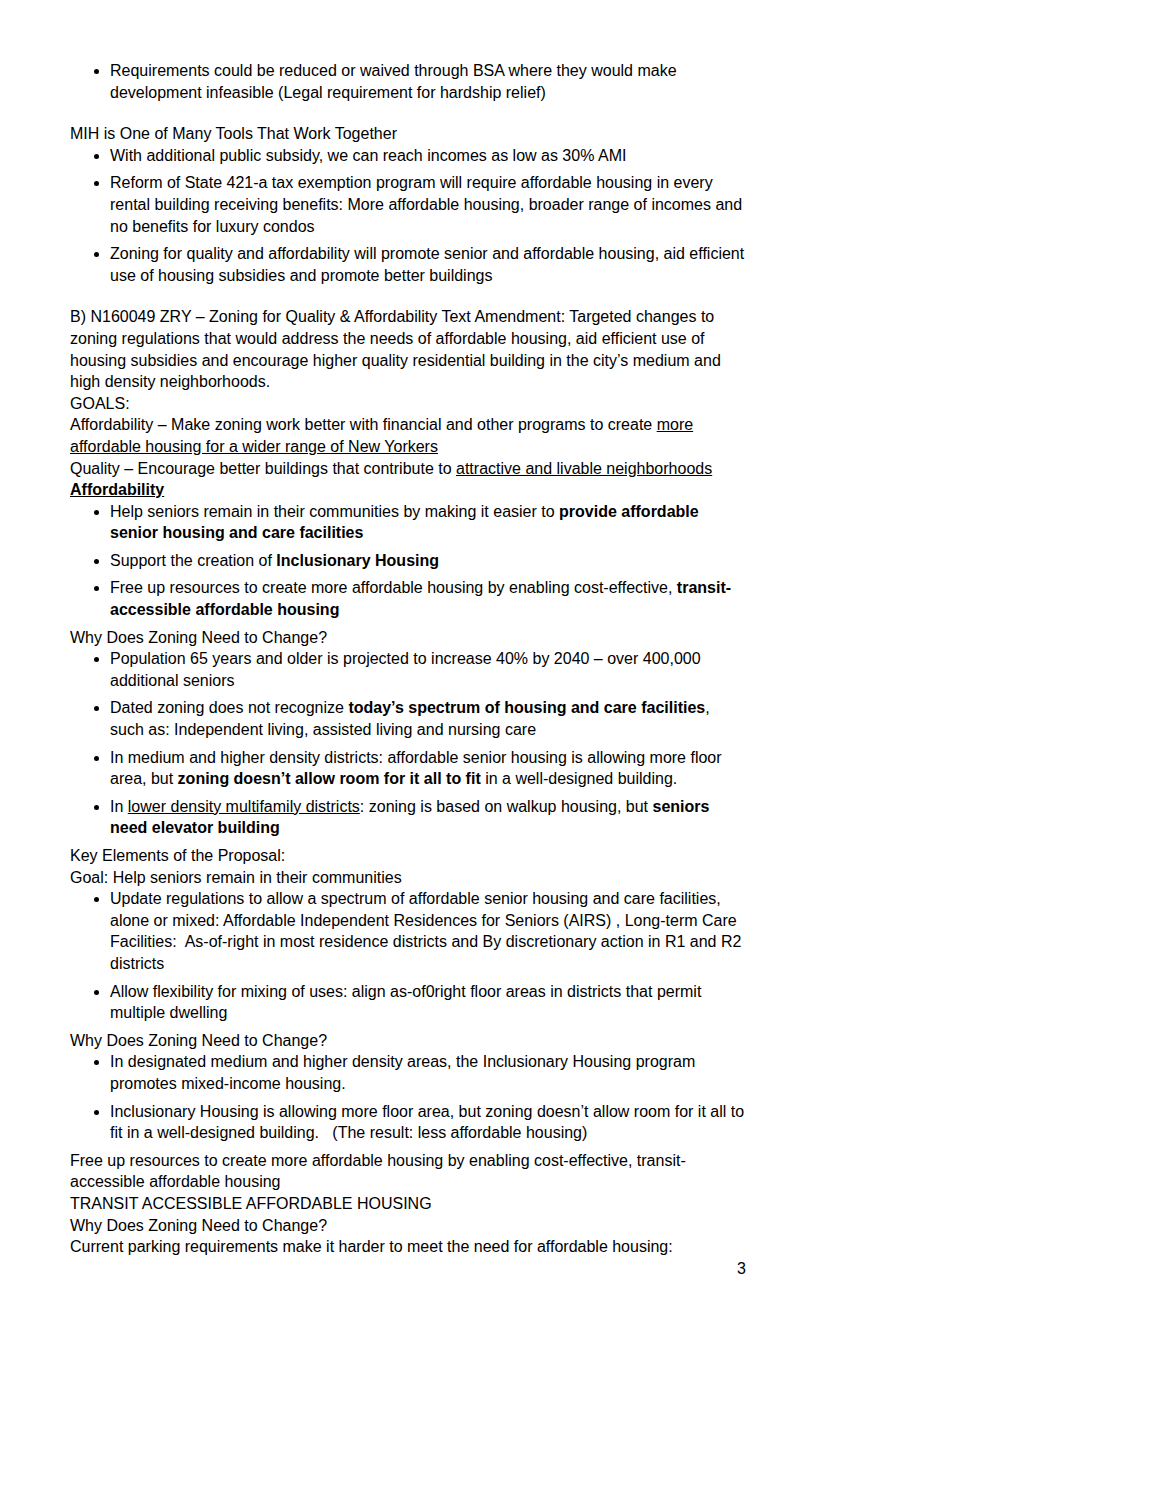Requirements could be reduced or waived through BSA where they would make development infeasible (Legal requirement for hardship relief)
MIH is One of Many Tools That Work Together
With additional public subsidy, we can reach incomes as low as 30% AMI
Reform of State 421-a tax exemption program will require affordable housing in every rental building receiving benefits: More affordable housing, broader range of incomes and no benefits for luxury condos
Zoning for quality and affordability will promote senior and affordable housing, aid efficient use of housing subsidies and promote better buildings
B) N160049 ZRY – Zoning for Quality & Affordability Text Amendment: Targeted changes to zoning regulations that would address the needs of affordable housing, aid efficient use of housing subsidies and encourage higher quality residential building in the city’s medium and high density neighborhoods.
GOALS:
Affordability – Make zoning work better with financial and other programs to create more affordable housing for a wider range of New Yorkers
Quality – Encourage better buildings that contribute to attractive and livable neighborhoods
Affordability
Help seniors remain in their communities by making it easier to provide affordable senior housing and care facilities
Support the creation of Inclusionary Housing
Free up resources to create more affordable housing by enabling cost-effective, transit-accessible affordable housing
Why Does Zoning Need to Change?
Population 65 years and older is projected to increase 40% by 2040 – over 400,000 additional seniors
Dated zoning does not recognize today’s spectrum of housing and care facilities, such as: Independent living, assisted living and nursing care
In medium and higher density districts: affordable senior housing is allowing more floor area, but zoning doesn’t allow room for it all to fit in a well-designed building.
In lower density multifamily districts: zoning is based on walkup housing, but seniors need elevator building
Key Elements of the Proposal:
Goal: Help seniors remain in their communities
Update regulations to allow a spectrum of affordable senior housing and care facilities, alone or mixed: Affordable Independent Residences for Seniors (AIRS) , Long-term Care Facilities: As-of-right in most residence districts and By discretionary action in R1 and R2 districts
Allow flexibility for mixing of uses: align as-of0right floor areas in districts that permit multiple dwelling
Why Does Zoning Need to Change?
In designated medium and higher density areas, the Inclusionary Housing program promotes mixed-income housing.
Inclusionary Housing is allowing more floor area, but zoning doesn’t allow room for it all to fit in a well-designed building. (The result: less affordable housing)
Free up resources to create more affordable housing by enabling cost-effective, transit-accessible affordable housing
TRANSIT ACCESSIBLE AFFORDABLE HOUSING
Why Does Zoning Need to Change?
Current parking requirements make it harder to meet the need for affordable housing:
3